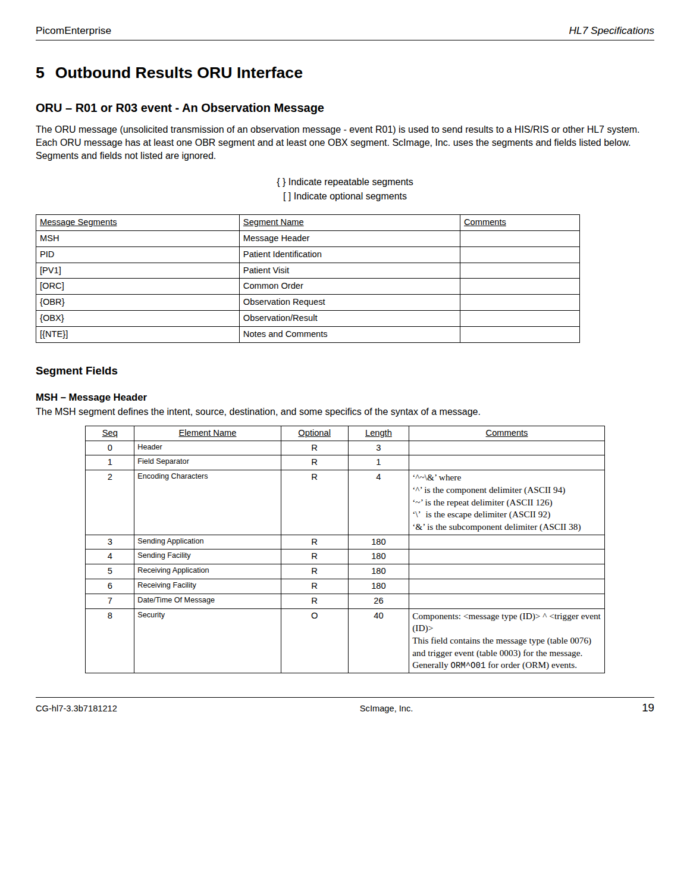PicomEnterprise
HL7 Specifications
5 Outbound Results ORU Interface
ORU – R01 or R03 event - An Observation Message
The ORU message (unsolicited transmission of an observation message - event R01) is used to send results to a HIS/RIS or other HL7 system. Each ORU message has at least one OBR segment and at least one OBX segment. ScImage, Inc. uses the segments and fields listed below. Segments and fields not listed are ignored.
{ } Indicate repeatable segments
[ ] Indicate optional segments
| Message Segments | Segment Name | Comments |
| --- | --- | --- |
| MSH | Message Header | |
| PID | Patient Identification | |
| [PV1] | Patient Visit | |
| [ORC] | Common Order | |
| {OBR} | Observation Request | |
| {OBX} | Observation/Result | |
| [{NTE}] | Notes and Comments | |
Segment Fields
MSH – Message Header
The MSH segment defines the intent, source, destination, and some specifics of the syntax of a message.
| Seq | Element Name | Optional | Length | Comments |
| --- | --- | --- | --- | --- |
| 0 | Header | R | 3 | |
| 1 | Field Separator | R | 1 | |
| 2 | Encoding Characters | R | 4 | ‘^~\&’ where ‘^’ is the component delimiter (ASCII 94) ‘~’ is the repeat delimiter (ASCII 126) ‘\’ is the escape delimiter (ASCII 92) ‘&’ is the subcomponent delimiter (ASCII 38) |
| 3 | Sending Application | R | 180 | |
| 4 | Sending Facility | R | 180 | |
| 5 | Receiving Application | R | 180 | |
| 6 | Receiving Facility | R | 180 | |
| 7 | Date/Time Of Message | R | 26 | |
| 8 | Security | O | 40 | Components: <message type (ID)> ^ <trigger event (ID)> This field contains the message type (table 0076) and trigger event (table 0003) for the message. Generally ORM^O01 for order (ORM) events. |
CG-hl7-3.3b7181212
ScImage, Inc.
19